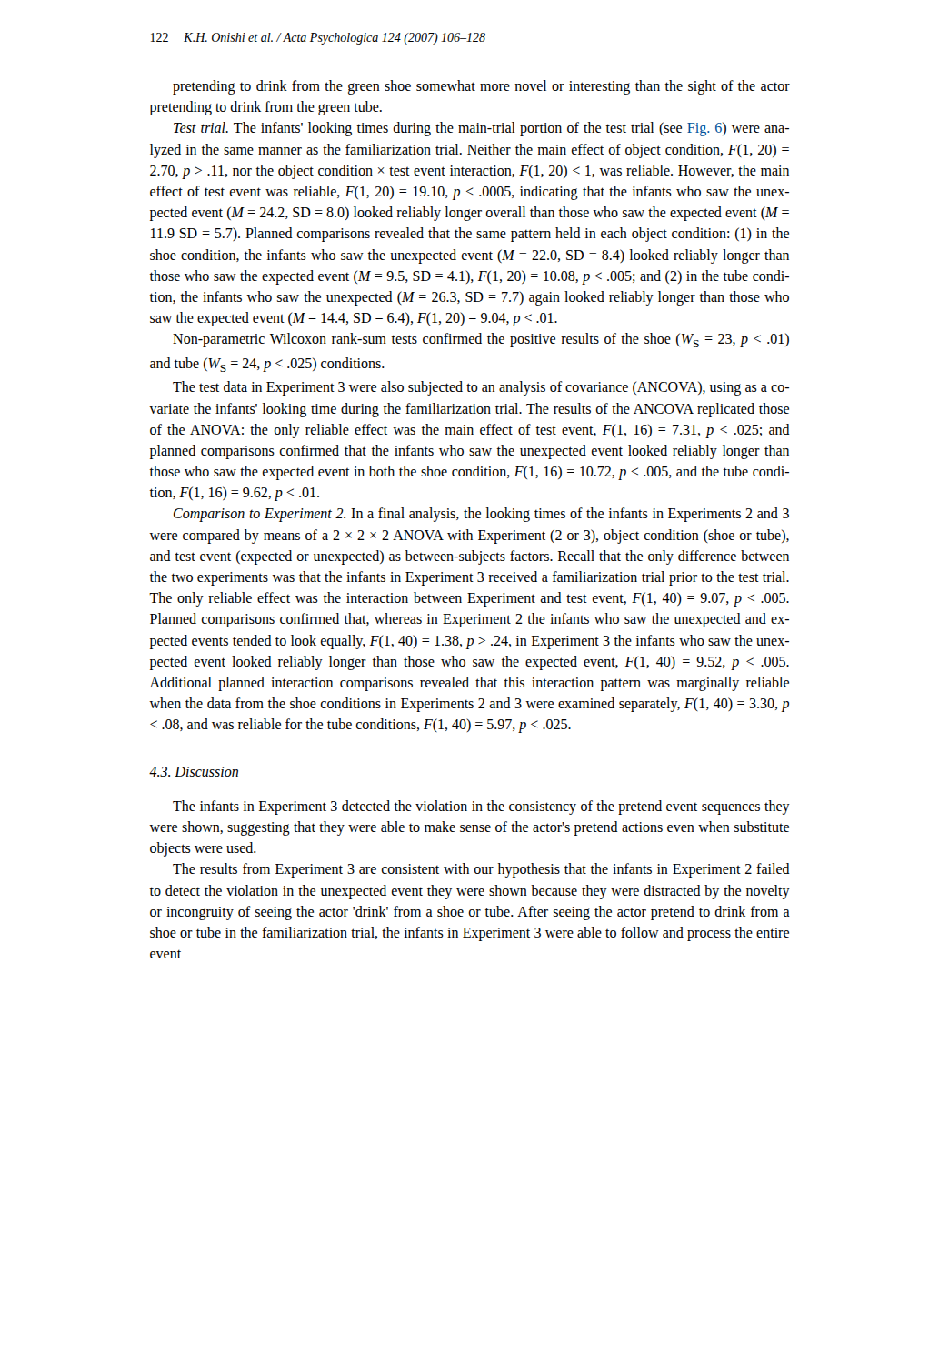122 K.H. Onishi et al. / Acta Psychologica 124 (2007) 106–128
pretending to drink from the green shoe somewhat more novel or interesting than the sight of the actor pretending to drink from the green tube.
Test trial. The infants' looking times during the main-trial portion of the test trial (see Fig. 6) were analyzed in the same manner as the familiarization trial. Neither the main effect of object condition, F(1, 20) = 2.70, p > .11, nor the object condition × test event interaction, F(1, 20) < 1, was reliable. However, the main effect of test event was reliable, F(1, 20) = 19.10, p < .0005, indicating that the infants who saw the unexpected event (M = 24.2, SD = 8.0) looked reliably longer overall than those who saw the expected event (M = 11.9 SD = 5.7). Planned comparisons revealed that the same pattern held in each object condition: (1) in the shoe condition, the infants who saw the unexpected event (M = 22.0, SD = 8.4) looked reliably longer than those who saw the expected event (M = 9.5, SD = 4.1), F(1, 20) = 10.08, p < .005; and (2) in the tube condition, the infants who saw the unexpected (M = 26.3, SD = 7.7) again looked reliably longer than those who saw the expected event (M = 14.4, SD = 6.4), F(1, 20) = 9.04, p < .01.
Non-parametric Wilcoxon rank-sum tests confirmed the positive results of the shoe (WS = 23, p < .01) and tube (WS = 24, p < .025) conditions.
The test data in Experiment 3 were also subjected to an analysis of covariance (ANCOVA), using as a covariate the infants' looking time during the familiarization trial. The results of the ANCOVA replicated those of the ANOVA: the only reliable effect was the main effect of test event, F(1, 16) = 7.31, p < .025; and planned comparisons confirmed that the infants who saw the unexpected event looked reliably longer than those who saw the expected event in both the shoe condition, F(1, 16) = 10.72, p < .005, and the tube condition, F(1, 16) = 9.62, p < .01.
Comparison to Experiment 2. In a final analysis, the looking times of the infants in Experiments 2 and 3 were compared by means of a 2 × 2 × 2 ANOVA with Experiment (2 or 3), object condition (shoe or tube), and test event (expected or unexpected) as between-subjects factors. Recall that the only difference between the two experiments was that the infants in Experiment 3 received a familiarization trial prior to the test trial. The only reliable effect was the interaction between Experiment and test event, F(1, 40) = 9.07, p < .005. Planned comparisons confirmed that, whereas in Experiment 2 the infants who saw the unexpected and expected events tended to look equally, F(1, 40) = 1.38, p > .24, in Experiment 3 the infants who saw the unexpected event looked reliably longer than those who saw the expected event, F(1, 40) = 9.52, p < .005. Additional planned interaction comparisons revealed that this interaction pattern was marginally reliable when the data from the shoe conditions in Experiments 2 and 3 were examined separately, F(1, 40) = 3.30, p < .08, and was reliable for the tube conditions, F(1, 40) = 5.97, p < .025.
4.3. Discussion
The infants in Experiment 3 detected the violation in the consistency of the pretend event sequences they were shown, suggesting that they were able to make sense of the actor's pretend actions even when substitute objects were used.
The results from Experiment 3 are consistent with our hypothesis that the infants in Experiment 2 failed to detect the violation in the unexpected event they were shown because they were distracted by the novelty or incongruity of seeing the actor 'drink' from a shoe or tube. After seeing the actor pretend to drink from a shoe or tube in the familiarization trial, the infants in Experiment 3 were able to follow and process the entire event